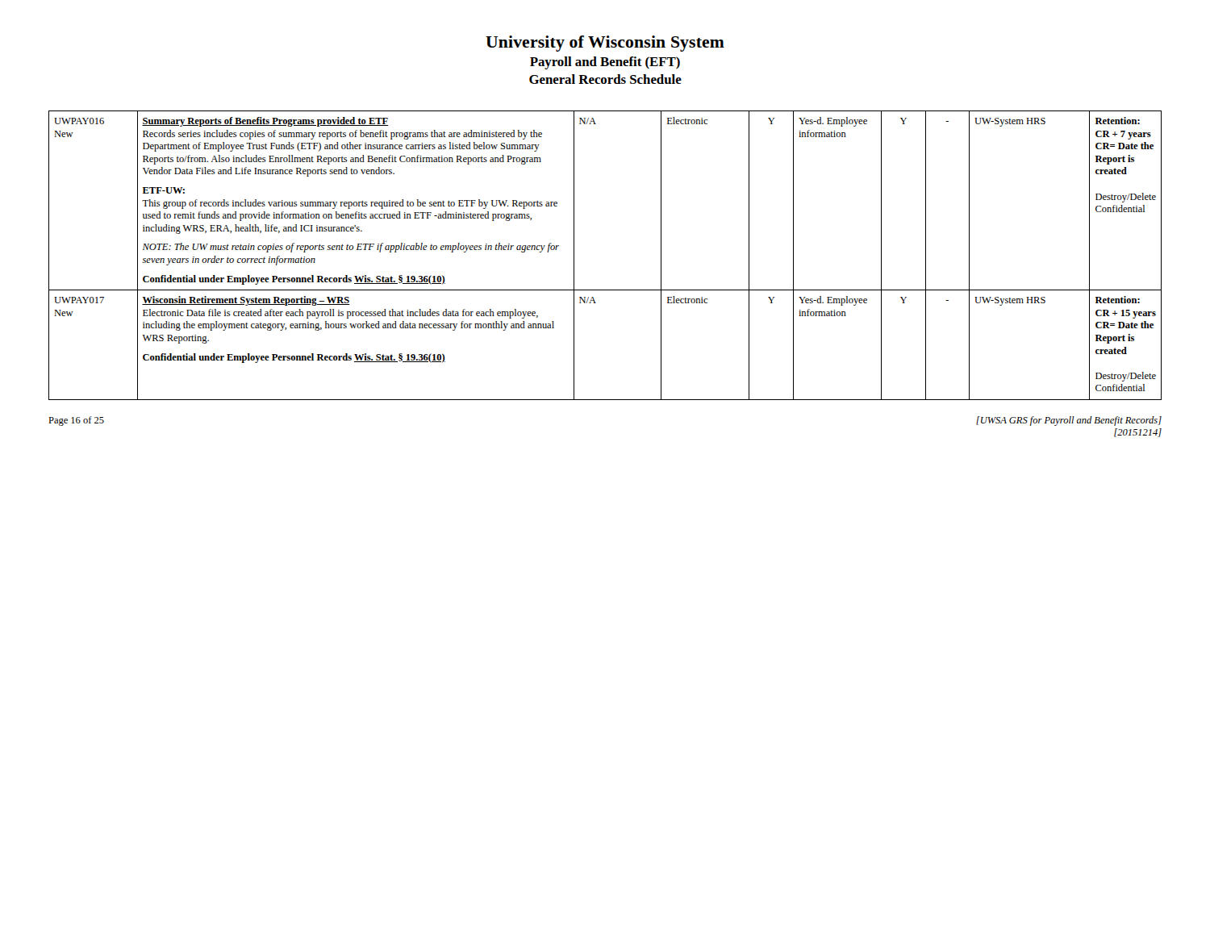University of Wisconsin System
Payroll and Benefit (EFT)
General Records Schedule
| UWPAY016 New | Summary Reports of Benefits Programs provided to ETF Records series includes copies of summary reports of benefit programs that are administered by the Department of Employee Trust Funds (ETF) and other insurance carriers as listed below Summary Reports to/from. Also includes Enrollment Reports and Benefit Confirmation Reports and Program Vendor Data Files and Life Insurance Reports send to vendors. ETF-UW: This group of records includes various summary reports required to be sent to ETF by UW. Reports are used to remit funds and provide information on benefits accrued in ETF -administered programs, including WRS, ERA, health, life, and ICI insurance's. NOTE: The UW must retain copies of reports sent to ETF if applicable to employees in their agency for seven years in order to correct information Confidential under Employee Personnel Records Wis. Stat. § 19.36(10) | N/A | Electronic | Y | Yes-d. Employee information | Y | - | UW-System HRS | Retention: CR + 7 years CR= Date the Report is created Destroy/Delete Confidential |
| UWPAY017 New | Wisconsin Retirement System Reporting – WRS Electronic Data file is created after each payroll is processed that includes data for each employee, including the employment category, earning, hours worked and data necessary for monthly and annual WRS Reporting. Confidential under Employee Personnel Records Wis. Stat. § 19.36(10) | N/A | Electronic | Y | Yes-d. Employee information | Y | - | UW-System HRS | Retention: CR + 15 years CR= Date the Report is created Destroy/Delete Confidential |
Page 16 of 25
[UWSA GRS for Payroll and Benefit Records]
[20151214]